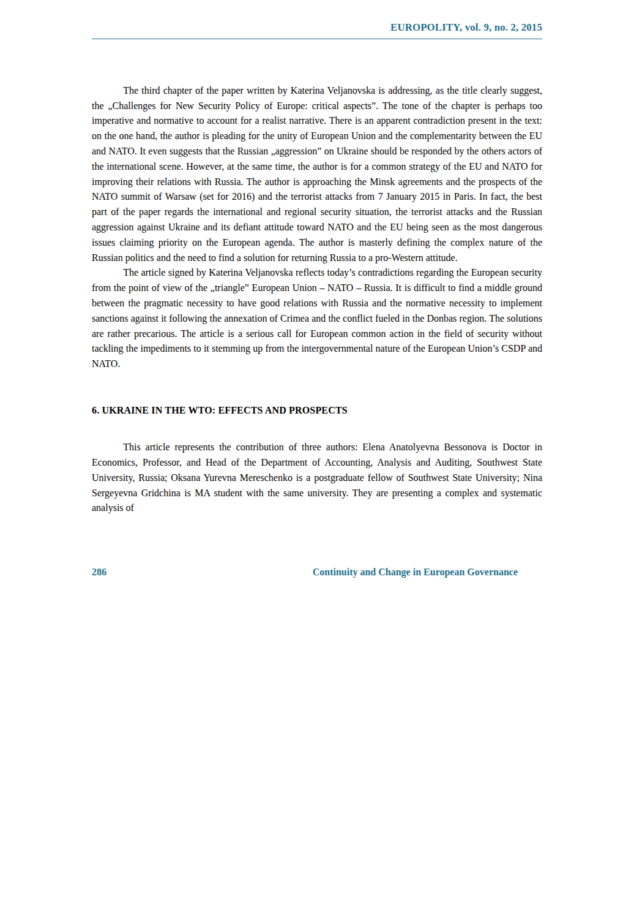EUROPOLITY, vol. 9, no. 2, 2015
The third chapter of the paper written by Katerina Veljanovska is addressing, as the title clearly suggest, the „Challenges for New Security Policy of Europe: critical aspects”. The tone of the chapter is perhaps too imperative and normative to account for a realist narrative. There is an apparent contradiction present in the text: on the one hand, the author is pleading for the unity of European Union and the complementarity between the EU and NATO. It even suggests that the Russian „aggression” on Ukraine should be responded by the others actors of the international scene. However, at the same time, the author is for a common strategy of the EU and NATO for improving their relations with Russia. The author is approaching the Minsk agreements and the prospects of the NATO summit of Warsaw (set for 2016) and the terrorist attacks from 7 January 2015 in Paris. In fact, the best part of the paper regards the international and regional security situation, the terrorist attacks and the Russian aggression against Ukraine and its defiant attitude toward NATO and the EU being seen as the most dangerous issues claiming priority on the European agenda. The author is masterly defining the complex nature of the Russian politics and the need to find a solution for returning Russia to a pro-Western attitude.
The article signed by Katerina Veljanovska reflects today’s contradictions regarding the European security from the point of view of the „triangle” European Union – NATO – Russia. It is difficult to find a middle ground between the pragmatic necessity to have good relations with Russia and the normative necessity to implement sanctions against it following the annexation of Crimea and the conflict fueled in the Donbas region. The solutions are rather precarious. The article is a serious call for European common action in the field of security without tackling the impediments to it stemming up from the intergovernmental nature of the European Union’s CSDP and NATO.
6. UKRAINE IN THE WTO: EFFECTS AND PROSPECTS
This article represents the contribution of three authors: Elena Anatolyevna Bessonova is Doctor in Economics, Professor, and Head of the Department of Accounting, Analysis and Auditing, Southwest State University, Russia; Oksana Yurevna Mereschenko is a postgraduate fellow of Southwest State University; Nina Sergeyevna Gridchina is MA student with the same university. They are presenting a complex and systematic analysis of
286 Continuity and Change in European Governance